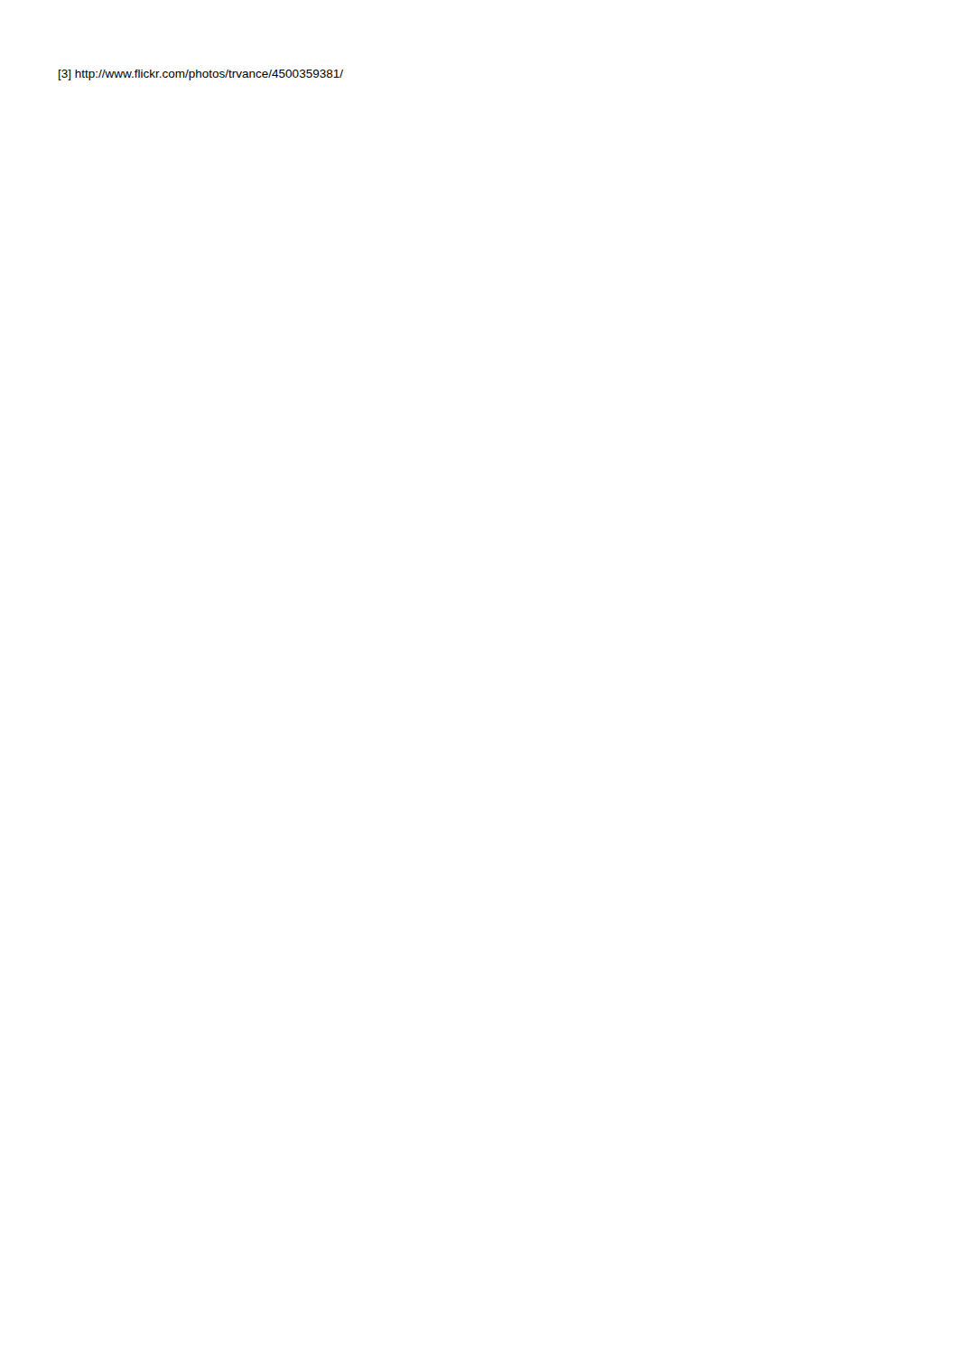[3] http://www.flickr.com/photos/trvance/4500359381/